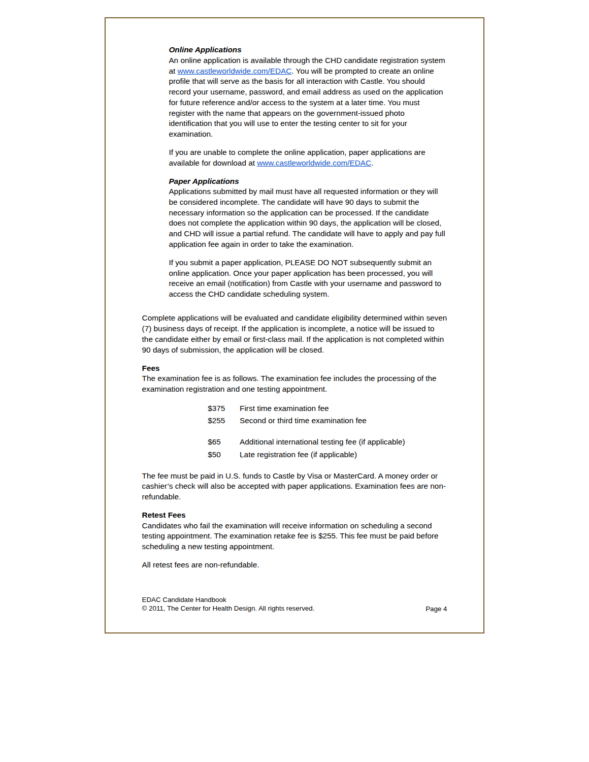Online Applications
An online application is available through the CHD candidate registration system at www.castleworldwide.com/EDAC. You will be prompted to create an online profile that will serve as the basis for all interaction with Castle. You should record your username, password, and email address as used on the application for future reference and/or access to the system at a later time. You must register with the name that appears on the government-issued photo identification that you will use to enter the testing center to sit for your examination.
If you are unable to complete the online application, paper applications are available for download at www.castleworldwide.com/EDAC.
Paper Applications
Applications submitted by mail must have all requested information or they will be considered incomplete. The candidate will have 90 days to submit the necessary information so the application can be processed. If the candidate does not complete the application within 90 days, the application will be closed, and CHD will issue a partial refund. The candidate will have to apply and pay full application fee again in order to take the examination.
If you submit a paper application, PLEASE DO NOT subsequently submit an online application. Once your paper application has been processed, you will receive an email (notification) from Castle with your username and password to access the CHD candidate scheduling system.
Complete applications will be evaluated and candidate eligibility determined within seven (7) business days of receipt. If the application is incomplete, a notice will be issued to the candidate either by email or first-class mail. If the application is not completed within 90 days of submission, the application will be closed.
Fees
The examination fee is as follows. The examination fee includes the processing of the examination registration and one testing appointment.
| $375 | First time examination fee |
| $255 | Second or third time examination fee |
| $65 | Additional international testing fee (if applicable) |
| $50 | Late registration fee (if applicable) |
The fee must be paid in U.S. funds to Castle by Visa or MasterCard. A money order or cashier’s check will also be accepted with paper applications. Examination fees are non-refundable.
Retest Fees
Candidates who fail the examination will receive information on scheduling a second testing appointment. The examination retake fee is $255. This fee must be paid before scheduling a new testing appointment.
All retest fees are non-refundable.
EDAC Candidate Handbook
© 2011, The Center for Health Design. All rights reserved.
Page 4